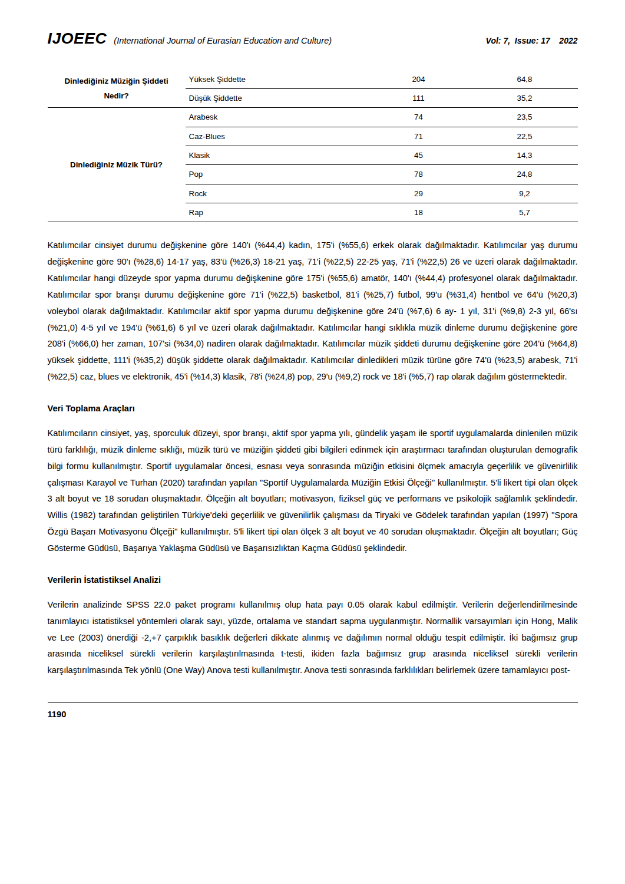IJOEEC (International Journal of Eurasian Education and Culture) Vol: 7, Issue: 17 2022
| Dinlediğiniz Müziğin Şiddeti Nedir? | Yüksek Şiddette | 204 | 64,8 |
| Düşük Şiddette | 111 | 35,2 |
| Dinlediğiniz Müzik Türü? | Arabesk | 74 | 23,5 |
| Caz-Blues | 71 | 22,5 |
| Klasik | 45 | 14,3 |
| Pop | 78 | 24,8 |
| Rock | 29 | 9,2 |
| Rap | 18 | 5,7 |
Katılımcılar cinsiyet durumu değişkenine göre 140'ı (%44,4) kadın, 175'i (%55,6) erkek olarak dağılmaktadır. Katılımcılar yaş durumu değişkenine göre 90'ı (%28,6) 14-17 yaş, 83'ü (%26,3) 18-21 yaş, 71'i (%22,5) 22-25 yaş, 71'i (%22,5) 26 ve üzeri olarak dağılmaktadır. Katılımcılar hangi düzeyde spor yapma durumu değişkenine göre 175'i (%55,6) amatör, 140'ı (%44,4) profesyonel olarak dağılmaktadır. Katılımcılar spor branşı durumu değişkenine göre 71'i (%22,5) basketbol, 81'i (%25,7) futbol, 99'u (%31,4) hentbol ve 64'ü (%20,3) voleybol olarak dağılmaktadır. Katılımcılar aktif spor yapma durumu değişkenine göre 24'ü (%7,6) 6 ay- 1 yıl, 31'i (%9,8) 2-3 yıl, 66'sı (%21,0) 4-5 yıl ve 194'ü (%61,6) 6 yıl ve üzeri olarak dağılmaktadır. Katılımcılar hangi sıklıkla müzik dinleme durumu değişkenine göre 208'i (%66,0) her zaman, 107'si (%34,0) nadiren olarak dağılmaktadır. Katılımcılar müzik şiddeti durumu değişkenine göre 204'ü (%64,8) yüksek şiddette, 111'i (%35,2) düşük şiddette olarak dağılmaktadır. Katılımcılar dinledikleri müzik türüne göre 74'ü (%23,5) arabesk, 71'i (%22,5) caz, blues ve elektronik, 45'i (%14,3) klasik, 78'i (%24,8) pop, 29'u (%9,2) rock ve 18'i (%5,7) rap olarak dağılım göstermektedir.
Veri Toplama Araçları
Katılımcıların cinsiyet, yaş, sporculuk düzeyi, spor branşı, aktif spor yapma yılı, gündelik yaşam ile sportif uygulamalarda dinlenilen müzik türü farklılığı, müzik dinleme sıklığı, müzik türü ve müziğin şiddeti gibi bilgileri edinmek için araştırmacı tarafından oluşturulan demografik bilgi formu kullanılmıştır. Sportif uygulamalar öncesi, esnası veya sonrasında müziğin etkisini ölçmek amacıyla geçerlilik ve güvenirlilik çalışması Karayol ve Turhan (2020) tarafından yapılan "Sportif Uygulamalarda Müziğin Etkisi Ölçeği'' kullanılmıştır. 5'li likert tipi olan ölçek 3 alt boyut ve 18 sorudan oluşmaktadır. Ölçeğin alt boyutları; motivasyon, fiziksel güç ve performans ve psikolojik sağlamlık şeklindedir. Willis (1982) tarafından geliştirilen Türkiye'deki geçerlilik ve güvenilirlik çalışması da Tiryaki ve Gödelek tarafından yapılan (1997) "Spora Özgü Başarı Motivasyonu Ölçeği'' kullanılmıştır. 5'li likert tipi olan ölçek 3 alt boyut ve 40 sorudan oluşmaktadır. Ölçeğin alt boyutları; Güç Gösterme Güdüsü, Başarıya Yaklaşma Güdüsü ve Başarısızlıktan Kaçma Güdüsü şeklindedir.
Verilerin İstatistiksel Analizi
Verilerin analizinde SPSS 22.0 paket programı kullanılmış olup hata payı 0.05 olarak kabul edilmiştir. Verilerin değerlendirilmesinde tanımlayıcı istatistiksel yöntemleri olarak sayı, yüzde, ortalama ve standart sapma uygulanmıştır. Normallik varsayımları için Hong, Malik ve Lee (2003) önerdiği -2,+7 çarpıklık basıklık değerleri dikkate alınmış ve dağılımın normal olduğu tespit edilmiştir. İki bağımsız grup arasında niceliksel sürekli verilerin karşılaştırılmasında t-testi, ikiden fazla bağımsız grup arasında niceliksel sürekli verilerin karşılaştırılmasında Tek yönlü (One Way) Anova testi kullanılmıştır. Anova testi sonrasında farklılıkları belirlemek üzere tamamlayıcı post-
1190